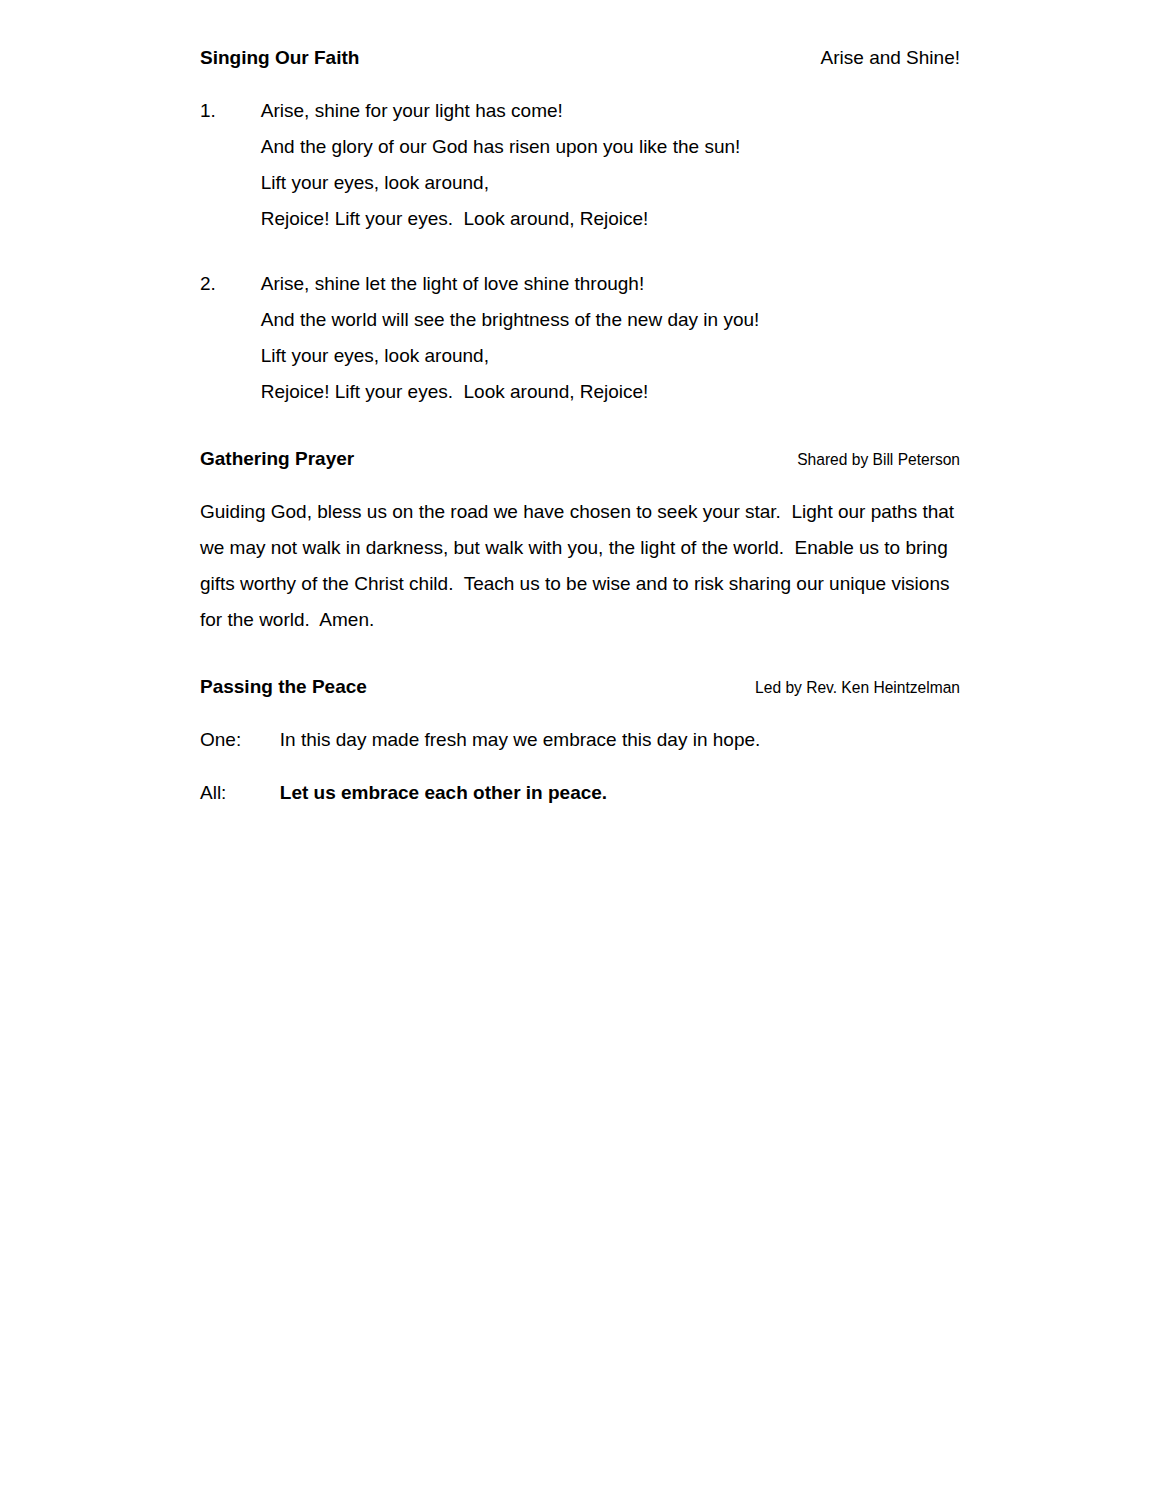Singing Our Faith
Arise and Shine!
Arise, shine for your light has come! And the glory of our God has risen upon you like the sun! Lift your eyes, look around, Rejoice! Lift your eyes. Look around, Rejoice!
Arise, shine let the light of love shine through! And the world will see the brightness of the new day in you! Lift your eyes, look around, Rejoice! Lift your eyes. Look around, Rejoice!
Gathering Prayer
Shared by Bill Peterson
Guiding God, bless us on the road we have chosen to seek your star. Light our paths that we may not walk in darkness, but walk with you, the light of the world. Enable us to bring gifts worthy of the Christ child. Teach us to be wise and to risk sharing our unique visions for the world. Amen.
Passing the Peace
Led by Rev. Ken Heintzelman
One: In this day made fresh may we embrace this day in hope.
All: Let us embrace each other in peace.